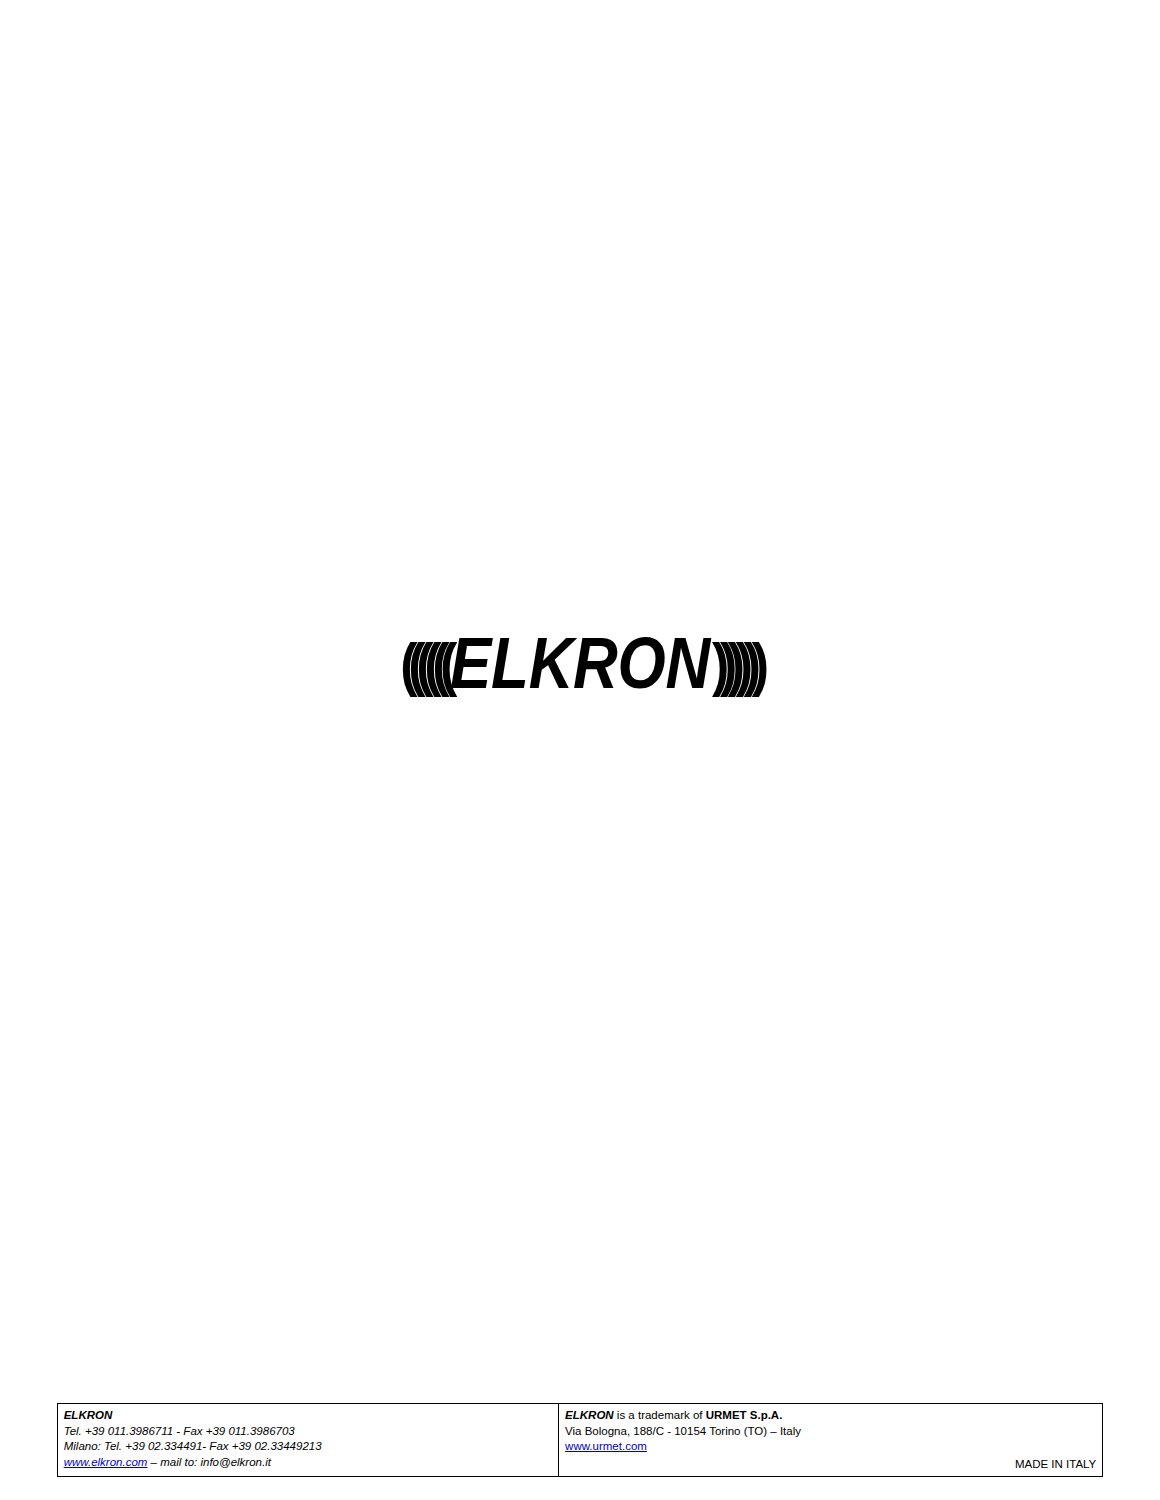((((((ELKRON))))))
ELKRON
Tel. +39 011.3986711 - Fax +39 011.3986703
Milano: Tel. +39 02.334491- Fax +39 02.33449213
www.elkron.com – mail to: info@elkron.it
ELKRON is a trademark of URMET S.p.A.
Via Bologna, 188/C - 10154 Torino (TO) – Italy
www.urmet.com
MADE IN ITALY